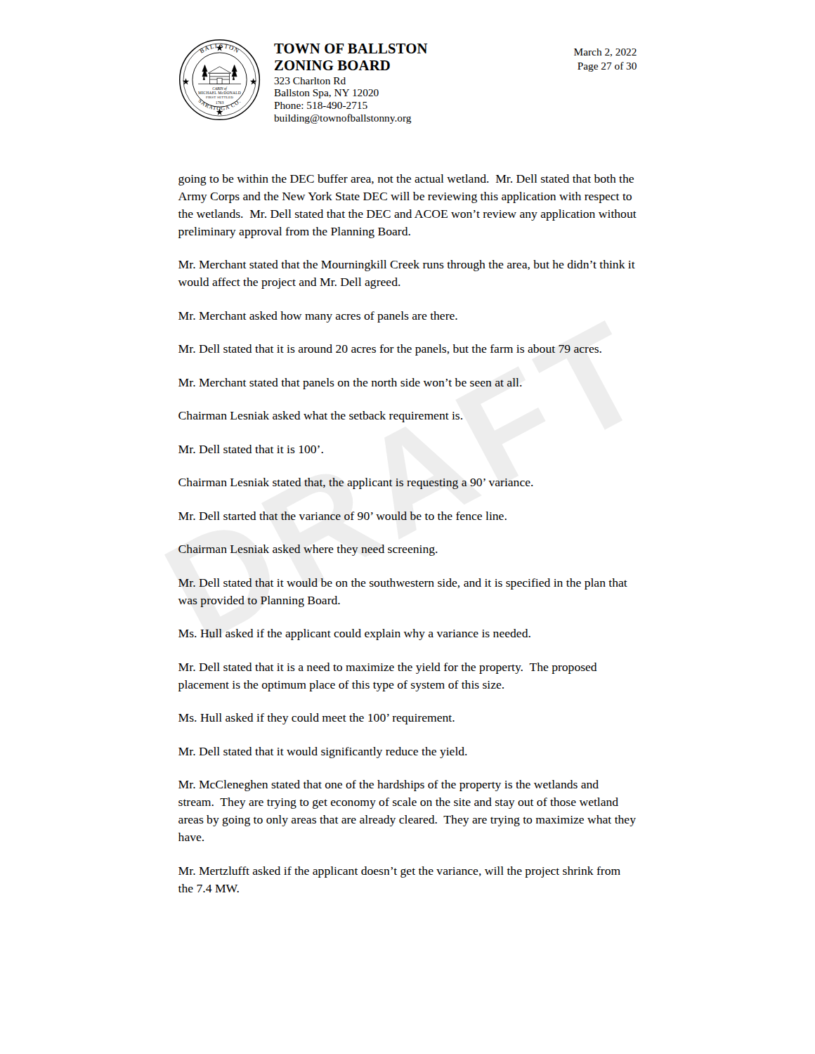DRAFT
BALLSTON SARATOGA CO. CABIN of MICHAEL McDONALD FIRST SETTLED 1763
TOWN OF BALLSTON
ZONING BOARD
323 Charlton Rd
Ballston Spa, NY 12020
Phone: 518-490-2715
building@townofballstonny.org
March 2, 2022
Page 27 of 30
going to be within the DEC buffer area, not the actual wetland. Mr. Dell stated that both the Army Corps and the New York State DEC will be reviewing this application with respect to the wetlands. Mr. Dell stated that the DEC and ACOE won’t review any application without preliminary approval from the Planning Board.
Mr. Merchant stated that the Mourningkill Creek runs through the area, but he didn’t think it would affect the project and Mr. Dell agreed.
Mr. Merchant asked how many acres of panels are there.
Mr. Dell stated that it is around 20 acres for the panels, but the farm is about 79 acres.
Mr. Merchant stated that panels on the north side won’t be seen at all.
Chairman Lesniak asked what the setback requirement is.
Mr. Dell stated that it is 100’.
Chairman Lesniak stated that, the applicant is requesting a 90’ variance.
Mr. Dell started that the variance of 90’ would be to the fence line.
Chairman Lesniak asked where they need screening.
Mr. Dell stated that it would be on the southwestern side, and it is specified in the plan that was provided to Planning Board.
Ms. Hull asked if the applicant could explain why a variance is needed.
Mr. Dell stated that it is a need to maximize the yield for the property. The proposed placement is the optimum place of this type of system of this size.
Ms. Hull asked if they could meet the 100’ requirement.
Mr. Dell stated that it would significantly reduce the yield.
Mr. McCleneghen stated that one of the hardships of the property is the wetlands and stream. They are trying to get economy of scale on the site and stay out of those wetland areas by going to only areas that are already cleared. They are trying to maximize what they have.
Mr. Mertzlufft asked if the applicant doesn’t get the variance, will the project shrink from the 7.4 MW.